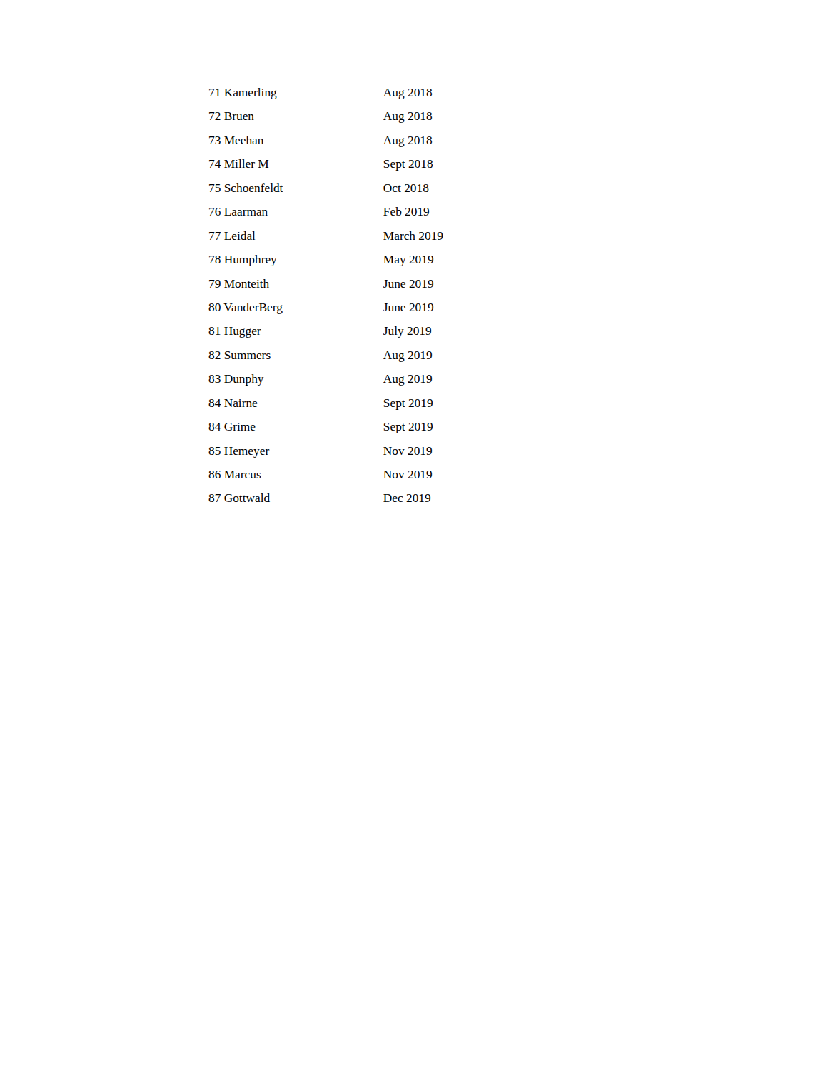| 71 Kamerling | Aug 2018 |
| 72 Bruen | Aug 2018 |
| 73 Meehan | Aug 2018 |
| 74 Miller M | Sept 2018 |
| 75 Schoenfeldt | Oct 2018 |
| 76 Laarman | Feb 2019 |
| 77 Leidal | March 2019 |
| 78 Humphrey | May 2019 |
| 79 Monteith | June 2019 |
| 80 VanderBerg | June 2019 |
| 81 Hugger | July 2019 |
| 82 Summers | Aug 2019 |
| 83 Dunphy | Aug 2019 |
| 84 Nairne | Sept 2019 |
| 84 Grime | Sept 2019 |
| 85 Hemeyer | Nov 2019 |
| 86 Marcus | Nov 2019 |
| 87 Gottwald | Dec 2019 |